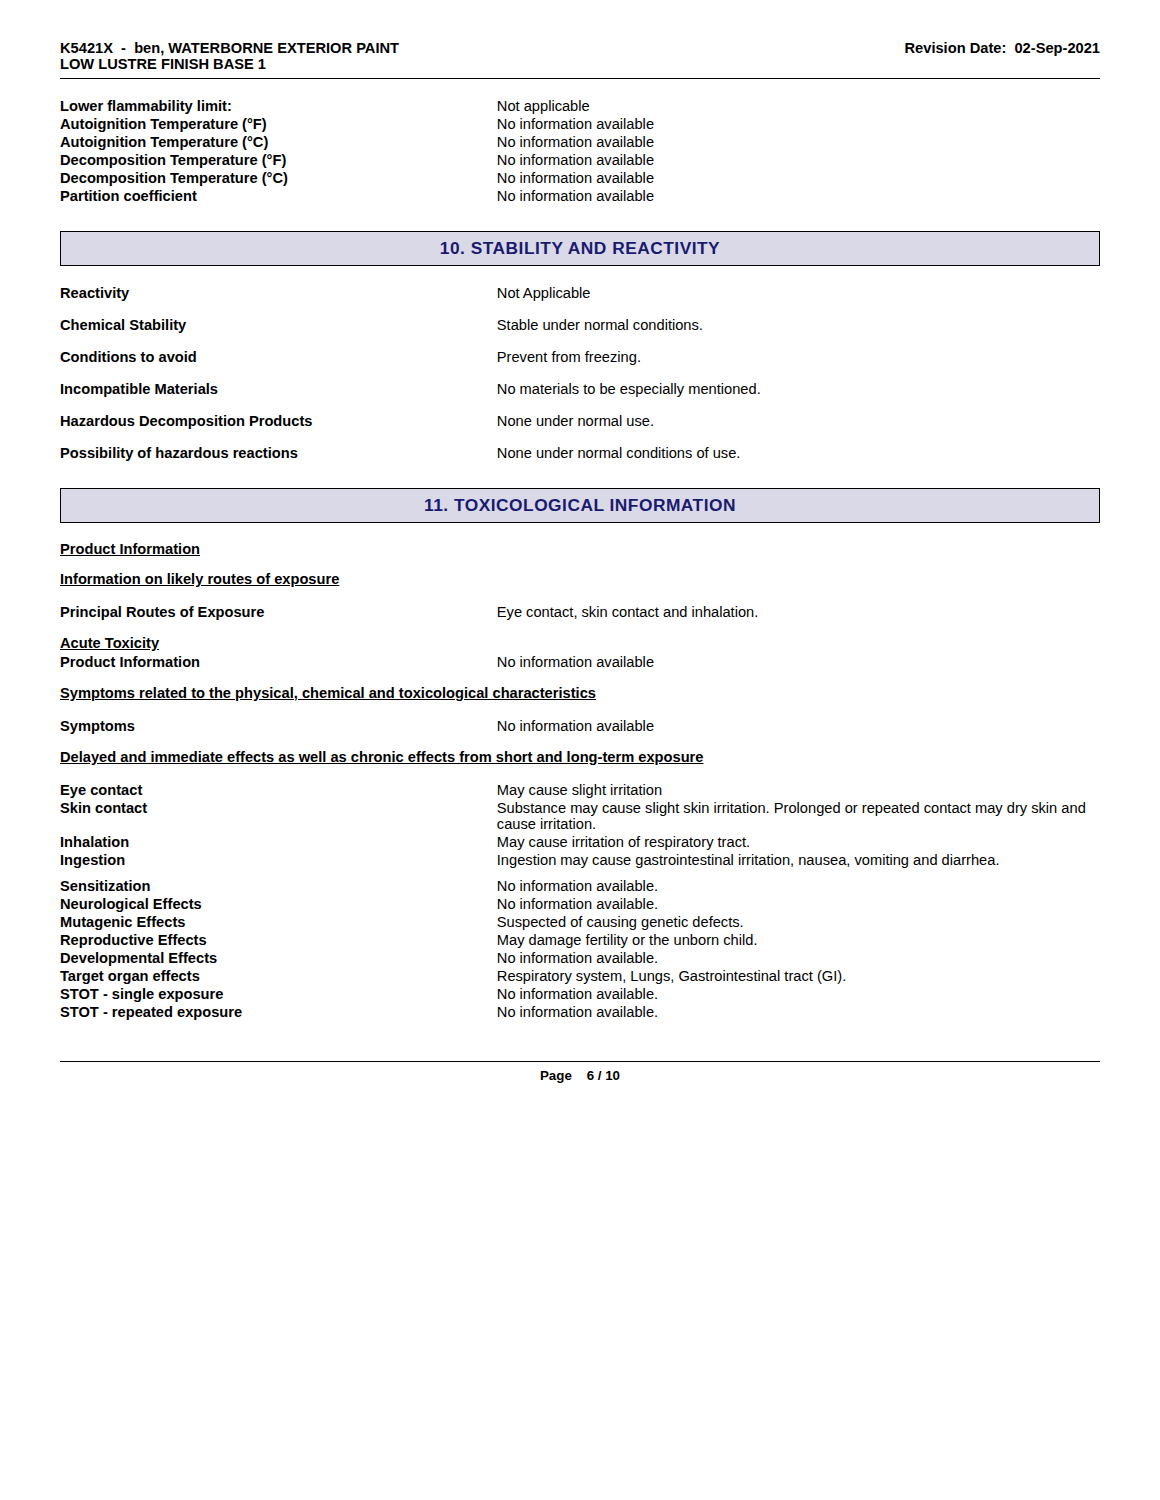K5421X - ben, WATERBORNE EXTERIOR PAINT
LOW LUSTRE FINISH BASE 1
Revision Date: 02-Sep-2021
| Lower flammability limit: | Not applicable |
| Autoignition Temperature (°F) | No information available |
| Autoignition Temperature (°C) | No information available |
| Decomposition Temperature (°F) | No information available |
| Decomposition Temperature (°C) | No information available |
| Partition coefficient | No information available |
10. STABILITY AND REACTIVITY
| Reactivity | Not Applicable |
| Chemical Stability | Stable under normal conditions. |
| Conditions to avoid | Prevent from freezing. |
| Incompatible Materials | No materials to be especially mentioned. |
| Hazardous Decomposition Products | None under normal use. |
| Possibility of hazardous reactions | None under normal conditions of use. |
11. TOXICOLOGICAL INFORMATION
Product Information
Information on likely routes of exposure
| Principal Routes of Exposure | Eye contact, skin contact and inhalation. |
Acute Toxicity
| Product Information | No information available |
Symptoms related to the physical, chemical and toxicological characteristics
| Symptoms | No information available |
Delayed and immediate effects as well as chronic effects from short and long-term exposure
| Eye contact | May cause slight irritation |
| Skin contact | Substance may cause slight skin irritation. Prolonged or repeated contact may dry skin and cause irritation. |
| Inhalation | May cause irritation of respiratory tract. |
| Ingestion | Ingestion may cause gastrointestinal irritation, nausea, vomiting and diarrhea. |
| Sensitization | No information available. |
| Neurological Effects | No information available. |
| Mutagenic Effects | Suspected of causing genetic defects. |
| Reproductive Effects | May damage fertility or the unborn child. |
| Developmental Effects | No information available. |
| Target organ effects | Respiratory system, Lungs, Gastrointestinal tract (GI). |
| STOT - single exposure | No information available. |
| STOT - repeated exposure | No information available. |
Page 6 / 10